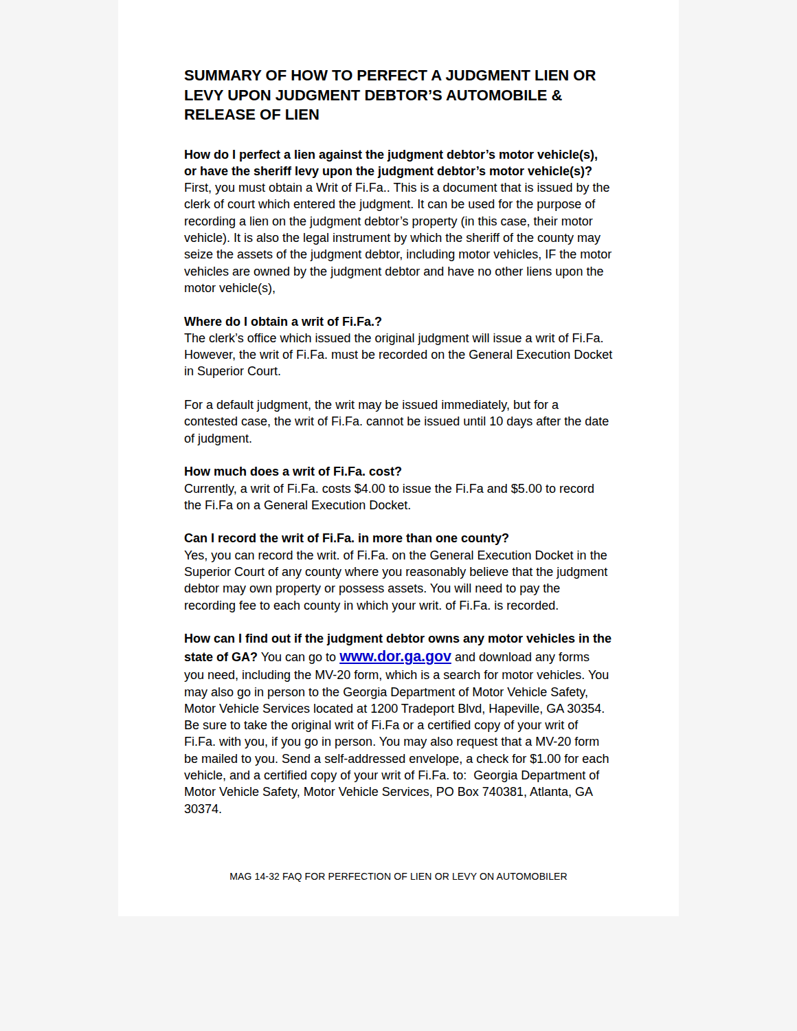Summary of how to perfect a judgment lien or levy upon judgment debtor’s automobile & release of lien
How do I perfect a lien against the judgment debtor’s motor vehicle(s), or have the sheriff levy upon the judgment debtor’s motor vehicle(s)?
First, you must obtain a Writ of Fi.Fa.. This is a document that is issued by the clerk of court which entered the judgment. It can be used for the purpose of recording a lien on the judgment debtor’s property (in this case, their motor vehicle). It is also the legal instrument by which the sheriff of the county may seize the assets of the judgment debtor, including motor vehicles, IF the motor vehicles are owned by the judgment debtor and have no other liens upon the motor vehicle(s),
Where do I obtain a writ of Fi.Fa.?
The clerk’s office which issued the original judgment will issue a writ of Fi.Fa. However, the writ of Fi.Fa. must be recorded on the General Execution Docket in Superior Court.
For a default judgment, the writ may be issued immediately, but for a contested case, the writ of Fi.Fa. cannot be issued until 10 days after the date of judgment.
How much does a writ of Fi.Fa. cost?
Currently, a writ of Fi.Fa. costs $4.00 to issue the Fi.Fa and $5.00 to record the Fi.Fa on a General Execution Docket.
Can I record the writ of Fi.Fa. in more than one county?
Yes, you can record the writ. of Fi.Fa. on the General Execution Docket in the Superior Court of any county where you reasonably believe that the judgment debtor may own property or possess assets. You will need to pay the recording fee to each county in which your writ. of Fi.Fa. is recorded.
How can I find out if the judgment debtor owns any motor vehicles in the state of GA? You can go to www.dor.ga.gov and download any forms you need, including the MV-20 form, which is a search for motor vehicles. You may also go in person to the Georgia Department of Motor Vehicle Safety, Motor Vehicle Services located at 1200 Tradeport Blvd, Hapeville, GA 30354. Be sure to take the original writ of Fi.Fa or a certified copy of your writ of Fi.Fa. with you, if you go in person. You may also request that a MV-20 form be mailed to you. Send a self-addressed envelope, a check for $1.00 for each vehicle, and a certified copy of your writ of Fi.Fa. to: Georgia Department of Motor Vehicle Safety, Motor Vehicle Services, PO Box 740381, Atlanta, GA 30374.
MAG 14-32 FAQ FOR PERFECTION OF LIEN OR LEVY ON AUTOMOBILER